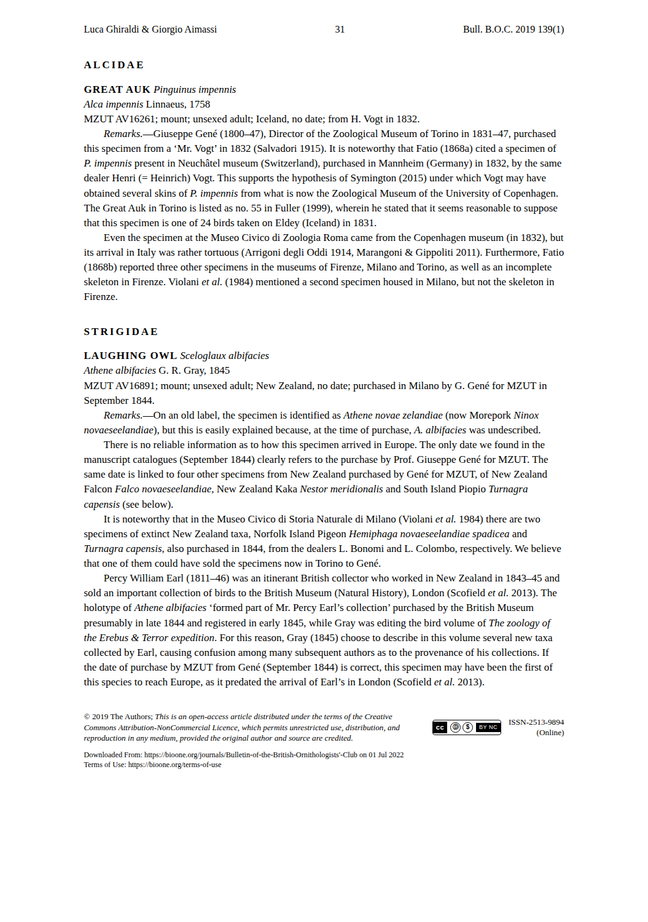Luca Ghiraldi & Giorgio Aimassi 31 Bull. B.O.C. 2019 139(1)
Alcidae
Great Auk Pinguinus impennis
Alca impennis Linnaeus, 1758
MZUT AV16261; mount; unsexed adult; Iceland, no date; from H. Vogt in 1832.
Remarks.—Giuseppe Gené (1800–47), Director of the Zoological Museum of Torino in 1831–47, purchased this specimen from a ‘Mr. Vogt’ in 1832 (Salvadori 1915). It is noteworthy that Fatio (1868a) cited a specimen of P. impennis present in Neuchâtel museum (Switzerland), purchased in Mannheim (Germany) in 1832, by the same dealer Henri (= Heinrich) Vogt. This supports the hypothesis of Symington (2015) under which Vogt may have obtained several skins of P. impennis from what is now the Zoological Museum of the University of Copenhagen. The Great Auk in Torino is listed as no. 55 in Fuller (1999), wherein he stated that it seems reasonable to suppose that this specimen is one of 24 birds taken on Eldey (Iceland) in 1831.
Even the specimen at the Museo Civico di Zoologia Roma came from the Copenhagen museum (in 1832), but its arrival in Italy was rather tortuous (Arrigoni degli Oddi 1914, Marangoni & Gippoliti 2011). Furthermore, Fatio (1868b) reported three other specimens in the museums of Firenze, Milano and Torino, as well as an incomplete skeleton in Firenze. Violani et al. (1984) mentioned a second specimen housed in Milano, but not the skeleton in Firenze.
Strigidae
Laughing Owl Sceloglaux albifacies
Athene albifacies G. R. Gray, 1845
MZUT AV16891; mount; unsexed adult; New Zealand, no date; purchased in Milano by G. Gené for MZUT in September 1844.
Remarks.—On an old label, the specimen is identified as Athene novae zelandiae (now Morepork Ninox novaeseelandiae), but this is easily explained because, at the time of purchase, A. albifacies was undescribed.
There is no reliable information as to how this specimen arrived in Europe. The only date we found in the manuscript catalogues (September 1844) clearly refers to the purchase by Prof. Giuseppe Gené for MZUT. The same date is linked to four other specimens from New Zealand purchased by Gené for MZUT, of New Zealand Falcon Falco novaeseelandiae, New Zealand Kaka Nestor meridionalis and South Island Piopio Turnagra capensis (see below).
It is noteworthy that in the Museo Civico di Storia Naturale di Milano (Violani et al. 1984) there are two specimens of extinct New Zealand taxa, Norfolk Island Pigeon Hemiphaga novaeseelandiae spadicea and Turnagra capensis, also purchased in 1844, from the dealers L. Bonomi and L. Colombo, respectively. We believe that one of them could have sold the specimens now in Torino to Gené.
Percy William Earl (1811–46) was an itinerant British collector who worked in New Zealand in 1843–45 and sold an important collection of birds to the British Museum (Natural History), London (Scofield et al. 2013). The holotype of Athene albifacies ‘formed part of Mr. Percy Earl’s collection’ purchased by the British Museum presumably in late 1844 and registered in early 1845, while Gray was editing the bird volume of The zoology of the Erebus & Terror expedition. For this reason, Gray (1845) choose to describe in this volume several new taxa collected by Earl, causing confusion among many subsequent authors as to the provenance of his collections. If the date of purchase by MZUT from Gené (September 1844) is correct, this specimen may have been the first of this species to reach Europe, as it predated the arrival of Earl’s in London (Scofield et al. 2013).
© 2019 The Authors; This is an open-access article distributed under the terms of the Creative Commons Attribution-NonCommercial Licence, which permits unrestricted use, distribution, and reproduction in any medium, provided the original author and source are credited.
cc Ⓓ$ BY NC
ISSN-2513-9894
(Online)
Downloaded From: https://bioone.org/journals/Bulletin-of-the-British-Ornithologists'-Club on 01 Jul 2022
Terms of Use: https://bioone.org/terms-of-use